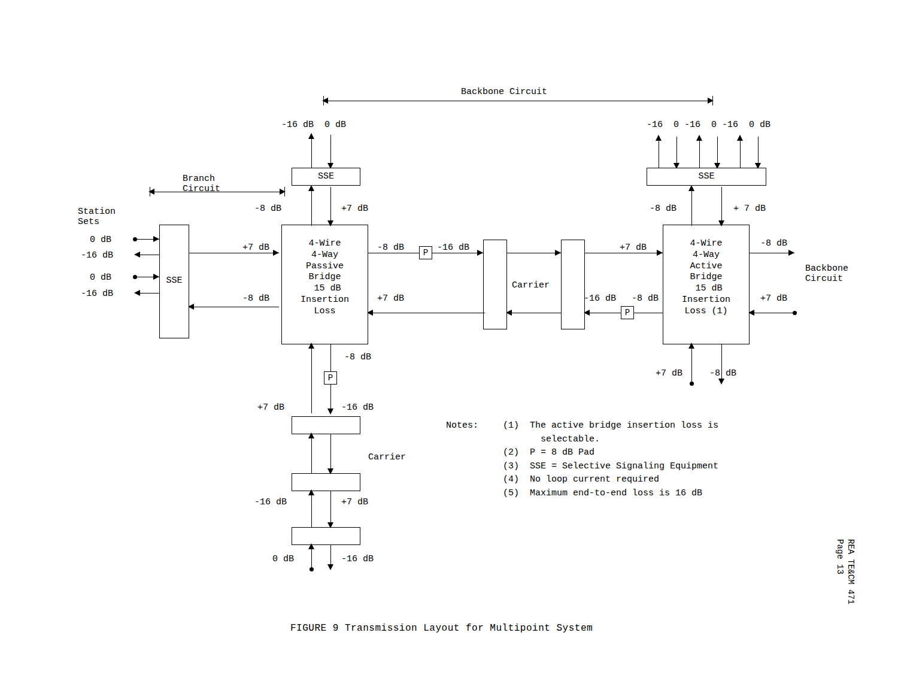Backbone Circuit
-16 dB 0 dB
SSE
Branch Circuit
-8 dB
+7 dB
Station Sets
0 dB
-16 dB
0 dB
-16 dB
SSE
4-Wire 4-Way Passive Bridge 15 dB Insertion Loss
+7 dB
-8 dB
-8 dB
-16 dB
P
+7 dB
Carrier
+7 dB
-16 dB
-8 dB
P
4-Wire 4-Way Active Bridge 15 dB Insertion Loss (1)
-16 0 -16 0 -16 0 dB
SSE
-8 dB
+ 7 dB
-8 dB
+7 dB
Backbone Circuit
+7 dB
-8 dB
-8 dB
P
+7 dB
-16 dB
Carrier
-16 dB
+7 dB
0 dB
-16 dB
Notes:
(1) The active bridge insertion loss is selectable. (2) P = 8 dB Pad (3) SSE = Selective Signaling Equipment (4) No loop current required (5) Maximum end-to-end loss is 16 dB
FIGURE 9 Transmission Layout for Multipoint System
REA TE&CM 471 Page 13